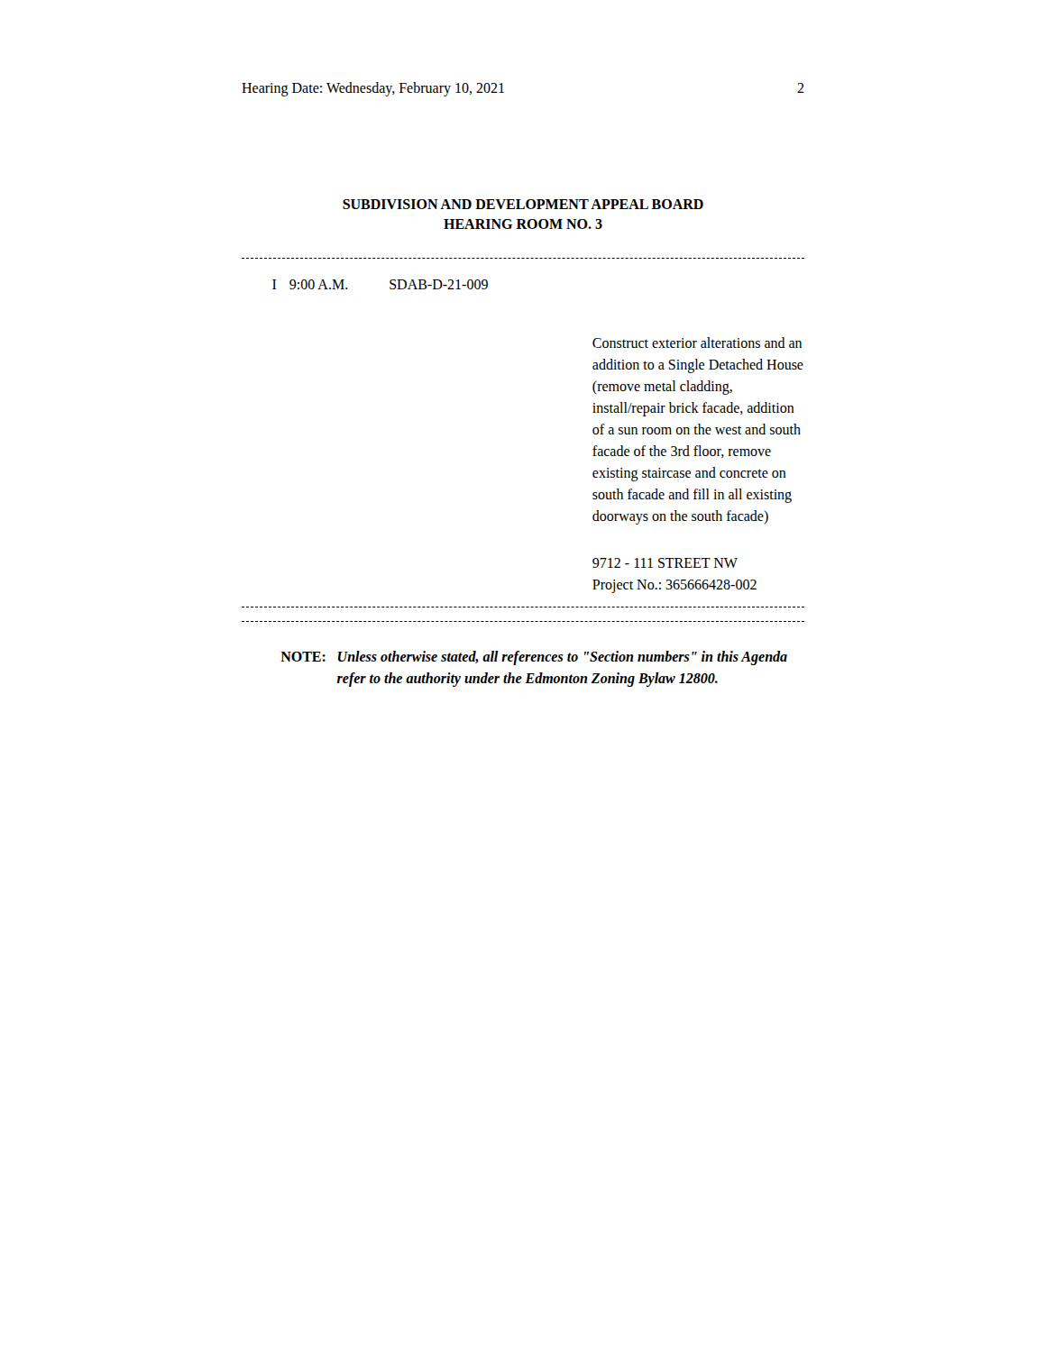Hearing Date: Wednesday, February 10, 2021
2
SUBDIVISION AND DEVELOPMENT APPEAL BOARD HEARING ROOM NO. 3
I
9:00 A.M.
SDAB-D-21-009
Construct exterior alterations and an addition to a Single Detached House (remove metal cladding, install/repair brick facade, addition of a sun room on the west and south facade of the 3rd floor, remove existing staircase and concrete on south facade and fill in all existing doorways on the south facade)
9712 - 111 STREET NW
Project No.: 365666428-002
NOTE:
Unless otherwise stated, all references to "Section numbers" in this Agenda refer to the authority under the Edmonton Zoning Bylaw 12800.